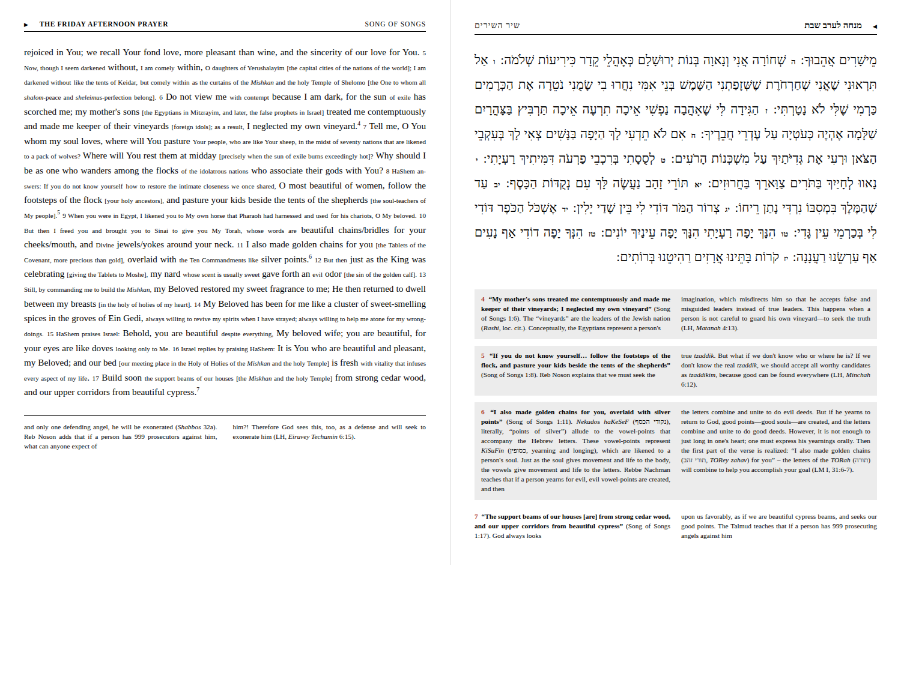▶ THE FRIDAY AFTERNOON PRAYER SONG OF SONGS
rejoiced in You; we recall Your fond love, more pleasant than wine, and the sincerity of our love for You. 5 Now, though I seem darkened without, I am comely within, O daughters of Yerushalayim [the capital cities of the nations of the world]; I am darkened without like the tents of Keidar, but comely within as the curtains of the Mishkan and the holy Temple of Shelomo [the One to whom all shalom-peace and sheleimus-perfection belong]. 6 Do not view me with contempt because I am dark, for the sun of exile has scorched me; my mother's sons [the Egyptians in Mitzrayim, and later, the false prophets in Israel] treated me contemptuously and made me keeper of their vineyards [foreign idols]; as a result, I neglected my own vineyard.4 7 Tell me, O You whom my soul loves, where will You pasture Your people, who are like Your sheep, in the midst of seventy nations that are likened to a pack of wolves? Where will You rest them at midday [precisely when the sun of exile burns exceedingly hot]? Why should I be as one who wanders among the flocks of the idolatrous nations who associate their gods with You? 8 HaShem answers: If you do not know yourself how to restore the intimate closeness we once shared, O most beautiful of women, follow the footsteps of the flock [your holy ancestors], and pasture your kids beside the tents of the shepherds [the soul-teachers of My people].5 9 When you were in Egypt, I likened you to My own horse that Pharaoh had harnessed and used for his chariots, O My beloved. 10 But then I freed you and brought you to Sinai to give you My Torah, whose words are beautiful chains/bridles for your cheeks/mouth, and Divine jewels/yokes around your neck. 11 I also made golden chains for you [the Tablets of the Covenant, more precious than gold], overlaid with the Ten Commandments like silver points.6 12 But then just as the King was celebrating [giving the Tablets to Moshe], my nard whose scent is usually sweet gave forth an evil odor [the sin of the golden calf]. 13 Still, by commanding me to build the Mishkan, my Beloved restored my sweet fragrance to me; He then returned to dwell between my breasts [in the holy of holies of my heart]. 14 My Beloved has been for me like a cluster of sweet-smelling spices in the groves of Ein Gedi, always willing to revive my spirits when I have strayed; always willing to help me atone for my wrongdoings. 15 HaShem praises Israel: Behold, you are beautiful despite everything, My beloved wife; you are beautiful, for your eyes are like doves looking only to Me. 16 Israel replies by praising HaShem: It is You who are beautiful and pleasant, my Beloved; and our bed [our meeting place in the Holy of Holies of the Mishkan and the holy Temple] is fresh with vitality that infuses every aspect of my life. 17 Build soon the support beams of our houses [the Miskhan and the holy Temple] from strong cedar wood, and our upper corridors from beautiful cypress.7
and only one defending angel, he will be exonerated (Shabbos 32a). Reb Noson adds that if a person has 999 prosecutors against him, what can anyone expect of
him?! Therefore God sees this, too, as a defense and will seek to exonerate him (LH, Eiruvey Techumin 6:15).
◀ מנחה לערב שבת שיר השירים
מֵישָׁרִים אֲהֵבוּךָ: ה שְׁחוֹרָה אֲנִי וְנָאוָה בְּנוֹת יְרוּשָׁלָם כְּאָהֳלֵי קֵדָר כִּירִיעוֹת שְׁלֹמֹה: ו אַל תִּרְאוּנִי שֶׁאֲנִי שְׁחַרְחֹרֶת שֶׁשְּׁזָפַתְנִי הַשָּׁמֶשׁ בְּנֵי אִמִּי נִחֲרוּ בִי שָׂמֻנִי נֹטֵרָה אֶת הַכְּרָמִים כַּרְמִי שֶׁלִּי לֹא נָטָרְתִּי: ז הַגִּידָה לִּי שֶׁאָהֲבָה נַפְשִׁי אֵיכָה תִרְעֶה אֵיכָה תַּרְבִּיץ בַּצָּהֳרָיִם שַׁלָּמָה אֶהְיֶה כְּעֹטְיָה עַל עֶדְרֵי חֲבֵרֶיךָ: ח אִם לֹא תֵדְעִי לָךְ הַיָּפָה בַּנָּשִׁים צְאִי לָךְ בְּעִקְבֵי הַצֹּאן וּרְעִי אֶת גְּדִיֹּתַיִךְ עַל מִשְׁכְּנוֹת הָרֹעִים: ט לְסֻסָתִי בְּרִכְבֵי פַרְעֹה דִּמִּיתִיךְ רַעְיָתִי: י נָאווּ לְחָיַיִךְ בַּתֹּרִים צַוָּארֵךְ בַּחֲרוּזִים: יא תּוֹרֵי זָהָב נַעֲשֶׂה לָּךְ עִם נְקֻדּוֹת הַכָּסֶף: יב עַד שֶׁהַמֶּלֶךְ בִּמְסִבּוֹ נִרְדִּי נָתַן רֵיחוֹ: יג צְרוֹר הַמֹּר דּוֹדִי לִי בֵּין שָׁדַי יָלִין: יד אֶשְׁכֹּל הַכֹּפֶר דּוֹדִי לִי בְּכַרְמֵי עֵין גֶּדִי: טו הִנָּךְ יָפָה רַעְיָתִי הִנָּךְ יָפָה עֵינַיִךְ יוֹנִים: טז הִנְּךָ יָפֶה דוֹדִי אַף נָעִים אַף עַרְשֵׂנוּ רַעֲנָנָה: יז קֹרוֹת בָּתֵּינוּ אֲרָזִים רַהִיטֵנוּ בְּרוֹתִים:
4 “My mother's sons treated me contemptuously and made me keeper of their vineyards; I neglected my own vineyard” (Song of Songs 1:6). The “vineyards” are the leaders of the Jewish nation (Rashi, loc. cit.). Conceptually, the Egyptians represent a person's
imagination, which misdirects him so that he accepts false and misguided leaders instead of true leaders. This happens when a person is not careful to guard his own vineyard—to seek the truth (LH, Matanah 4:13).
5 “If you do not know yourself… follow the footsteps of the flock, and pasture your kids beside the tents of the shepherds” (Song of Songs 1:8). Reb Noson explains that we must seek the
true tzaddik. But what if we don't know who or where he is? If we don't know the real tzaddik, we should accept all worthy candidates as tzaddikim, because good can be found everywhere (LH, Minchah 6:12).
6 “I also made golden chains for you, overlaid with silver points” (Song of Songs 1:11). Nekudos haKeSeF (נקודי הכסף), literally, “points of silver”) allude to the vowel-points that accompany the Hebrew letters. These vowel-points represent KiSuFin (כסופין, yearning and longing), which are likened to a person's soul. Just as the soul gives movement and life to the body, the vowels give movement and life to the letters. Rebbe Nachman teaches that if a person yearns for evil, evil vowel-points are created, and then
the letters combine and unite to do evil deeds. But if he yearns to return to God, good points—good souls—are created, and the letters combine and unite to do good deeds. However, it is not enough to just long in one's heart; one must express his yearnings orally. Then the first part of the verse is realized: “I also made golden chains (תורי זהב, TORey zahav) for you” – the letters of the TORah (תורה) will combine to help you accomplish your goal (LM I, 31:6-7).
7 “The support beams of our houses [are] from strong cedar wood, and our upper corridors from beautiful cypress” (Song of Songs 1:17). God always looks
upon us favorably, as if we are beautiful cypress beams, and seeks our good points. The Talmud teaches that if a person has 999 prosecuting angels against him